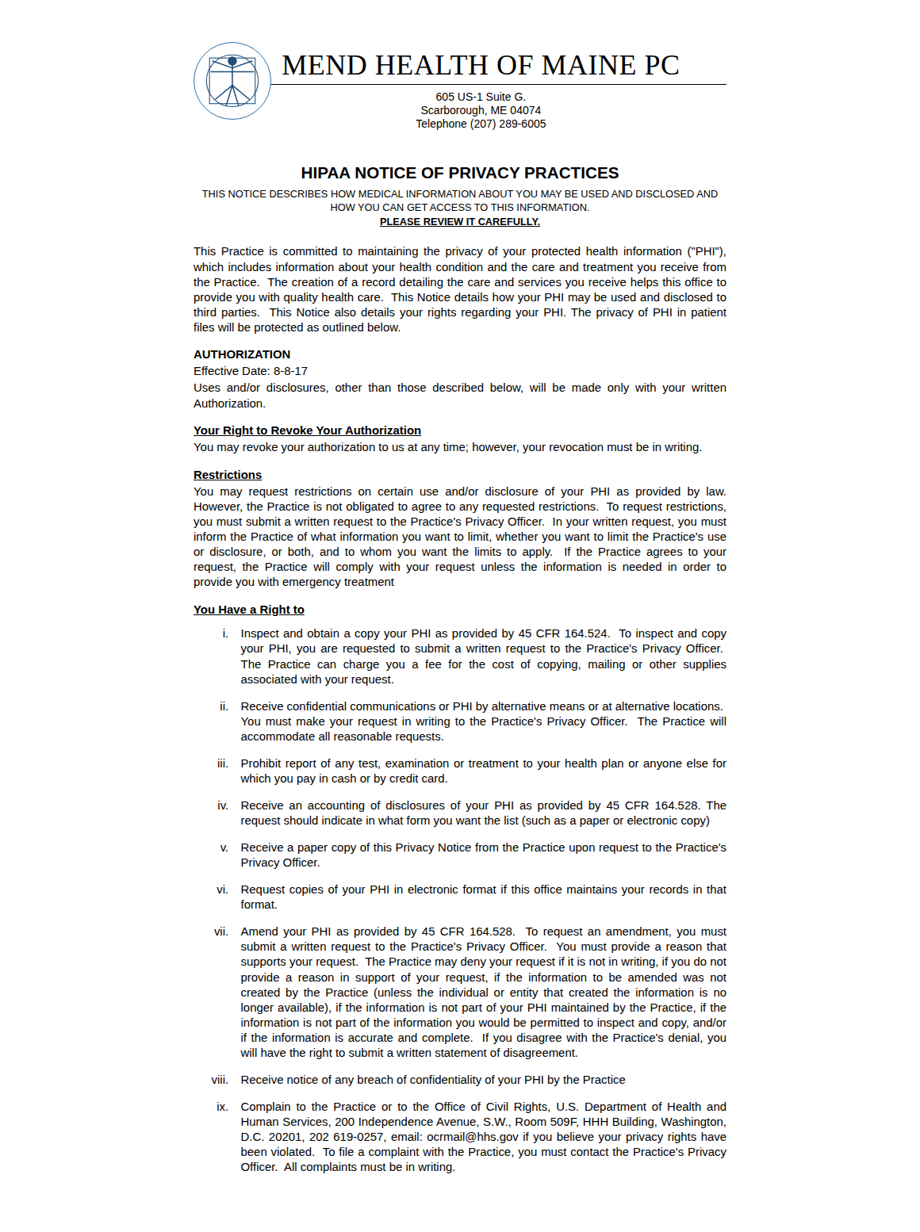MEND HEALTH OF MAINE PC
605 US-1 Suite G.
Scarborough, ME 04074
Telephone (207) 289-6005
HIPAA NOTICE OF PRIVACY PRACTICES
THIS NOTICE DESCRIBES HOW MEDICAL INFORMATION ABOUT YOU MAY BE USED AND DISCLOSED AND HOW YOU CAN GET ACCESS TO THIS INFORMATION. PLEASE REVIEW IT CAREFULLY.
This Practice is committed to maintaining the privacy of your protected health information ("PHI"), which includes information about your health condition and the care and treatment you receive from the Practice. The creation of a record detailing the care and services you receive helps this office to provide you with quality health care. This Notice details how your PHI may be used and disclosed to third parties. This Notice also details your rights regarding your PHI. The privacy of PHI in patient files will be protected as outlined below.
AUTHORIZATION
Effective Date: 8-8-17
Uses and/or disclosures, other than those described below, will be made only with your written Authorization.
Your Right to Revoke Your Authorization
You may revoke your authorization to us at any time; however, your revocation must be in writing.
Restrictions
You may request restrictions on certain use and/or disclosure of your PHI as provided by law. However, the Practice is not obligated to agree to any requested restrictions. To request restrictions, you must submit a written request to the Practice's Privacy Officer. In your written request, you must inform the Practice of what information you want to limit, whether you want to limit the Practice's use or disclosure, or both, and to whom you want the limits to apply. If the Practice agrees to your request, the Practice will comply with your request unless the information is needed in order to provide you with emergency treatment
You Have a Right to
Inspect and obtain a copy your PHI as provided by 45 CFR 164.524. To inspect and copy your PHI, you are requested to submit a written request to the Practice's Privacy Officer. The Practice can charge you a fee for the cost of copying, mailing or other supplies associated with your request.
Receive confidential communications or PHI by alternative means or at alternative locations. You must make your request in writing to the Practice's Privacy Officer. The Practice will accommodate all reasonable requests.
Prohibit report of any test, examination or treatment to your health plan or anyone else for which you pay in cash or by credit card.
Receive an accounting of disclosures of your PHI as provided by 45 CFR 164.528. The request should indicate in what form you want the list (such as a paper or electronic copy)
Receive a paper copy of this Privacy Notice from the Practice upon request to the Practice's Privacy Officer.
Request copies of your PHI in electronic format if this office maintains your records in that format.
Amend your PHI as provided by 45 CFR 164.528. To request an amendment, you must submit a written request to the Practice's Privacy Officer. You must provide a reason that supports your request. The Practice may deny your request if it is not in writing, if you do not provide a reason in support of your request, if the information to be amended was not created by the Practice (unless the individual or entity that created the information is no longer available), if the information is not part of your PHI maintained by the Practice, if the information is not part of the information you would be permitted to inspect and copy, and/or if the information is accurate and complete. If you disagree with the Practice's denial, you will have the right to submit a written statement of disagreement.
Receive notice of any breach of confidentiality of your PHI by the Practice
Complain to the Practice or to the Office of Civil Rights, U.S. Department of Health and Human Services, 200 Independence Avenue, S.W., Room 509F, HHH Building, Washington, D.C. 20201, 202 619-0257, email: ocrmail@hhs.gov if you believe your privacy rights have been violated. To file a complaint with the Practice, you must contact the Practice's Privacy Officer. All complaints must be in writing.